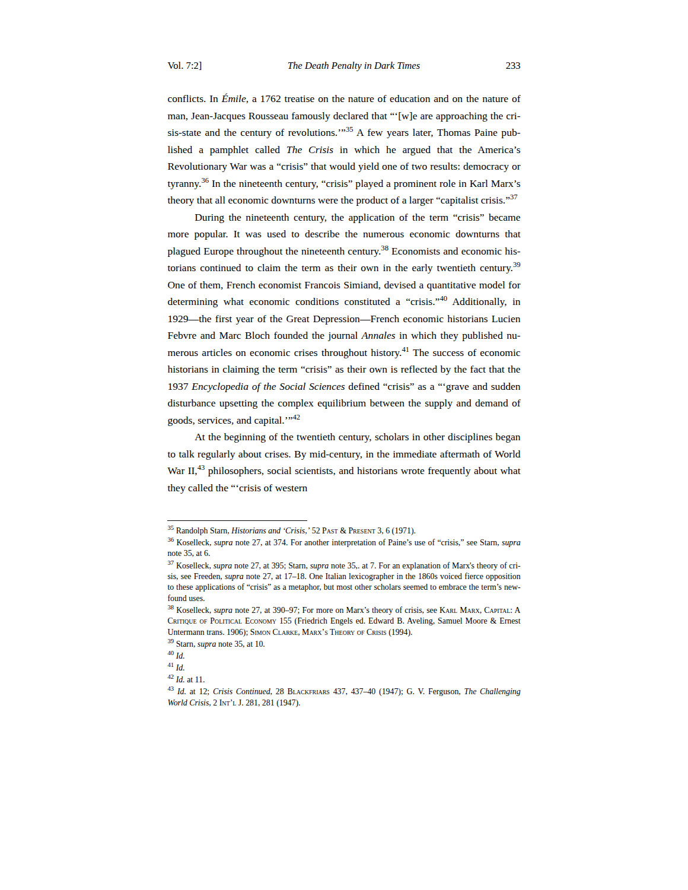Vol. 7:2] The Death Penalty in Dark Times 233
conflicts. In Émile, a 1762 treatise on the nature of education and on the nature of man, Jean-Jacques Rousseau famously declared that “‘[w]e are approaching the crisis-state and the century of revolutions.’”35 A few years later, Thomas Paine published a pamphlet called The Crisis in which he argued that the America’s Revolutionary War was a “crisis” that would yield one of two results: democracy or tyranny.36 In the nineteenth century, “crisis” played a prominent role in Karl Marx’s theory that all economic downturns were the product of a larger “capitalist crisis.”37
During the nineteenth century, the application of the term “crisis” became more popular. It was used to describe the numerous economic downturns that plagued Europe throughout the nineteenth century.38 Economists and economic historians continued to claim the term as their own in the early twentieth century.39 One of them, French economist Francois Simiand, devised a quantitative model for determining what economic conditions constituted a “crisis.”40 Additionally, in 1929—the first year of the Great Depression—French economic historians Lucien Febvre and Marc Bloch founded the journal Annales in which they published numerous articles on economic crises throughout history.41 The success of economic historians in claiming the term “crisis” as their own is reflected by the fact that the 1937 Encyclopedia of the Social Sciences defined “crisis” as a “‘grave and sudden disturbance upsetting the complex equilibrium between the supply and demand of goods, services, and capital.’”42
At the beginning of the twentieth century, scholars in other disciplines began to talk regularly about crises. By mid-century, in the immediate aftermath of World War II,43 philosophers, social scientists, and historians wrote frequently about what they called the “‘crisis of western
35 Randolph Starn, Historians and ‘Crisis,’ 52 Past & Present 3, 6 (1971).
36 Koselleck, supra note 27, at 374. For another interpretation of Paine’s use of “crisis,” see Starn, supra note 35, at 6.
37 Koselleck, supra note 27, at 395; Starn, supra note 35,. at 7. For an explanation of Marx's theory of crisis, see Freeden, supra note 27, at 17–18. One Italian lexicographer in the 1860s voiced fierce opposition to these applications of “crisis” as a metaphor, but most other scholars seemed to embrace the term’s newfound uses.
38 Koselleck, supra note 27, at 390–97; For more on Marx’s theory of crisis, see Karl Marx, Capital: A Critique of Political Economy 155 (Friedrich Engels ed. Edward B. Aveling, Samuel Moore & Ernest Untermann trans. 1906); Simon Clarke, Marx’s Theory of Crisis (1994).
39 Starn, supra note 35, at 10.
40 Id.
41 Id.
42 Id. at 11.
43 Id. at 12; Crisis Continued, 28 Blackfriars 437, 437–40 (1947); G. V. Ferguson, The Challenging World Crisis, 2 Int’l J. 281, 281 (1947).